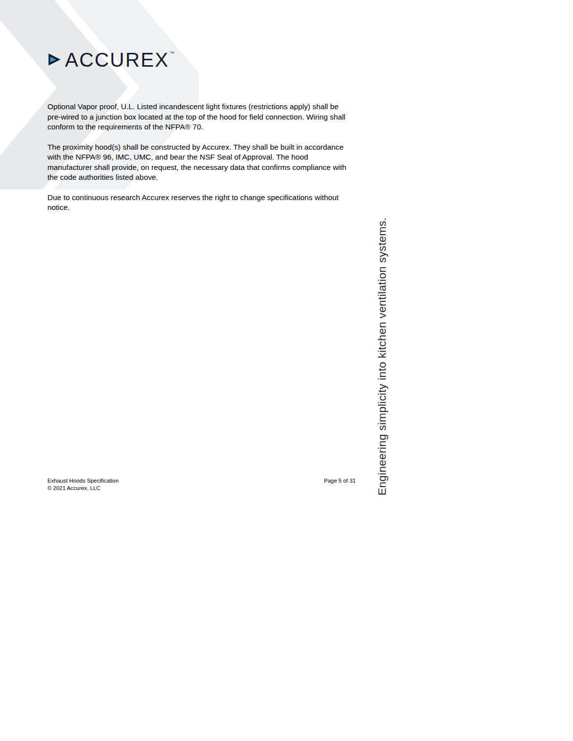ACCUREX™
Optional Vapor proof, U.L. Listed incandescent light fixtures (restrictions apply) shall be pre-wired to a junction box located at the top of the hood for field connection. Wiring shall conform to the requirements of the NFPA® 70.
The proximity hood(s) shall be constructed by Accurex. They shall be built in accordance with the NFPA® 96, IMC, UMC, and bear the NSF Seal of Approval. The hood manufacturer shall provide, on request, the necessary data that confirms compliance with the code authorities listed above.
Due to continuous research Accurex reserves the right to change specifications without notice.
Engineering simplicity into kitchen ventilation systems.
Exhaust Hoods Specification
© 2021 Accurex, LLC
Page 5 of 31